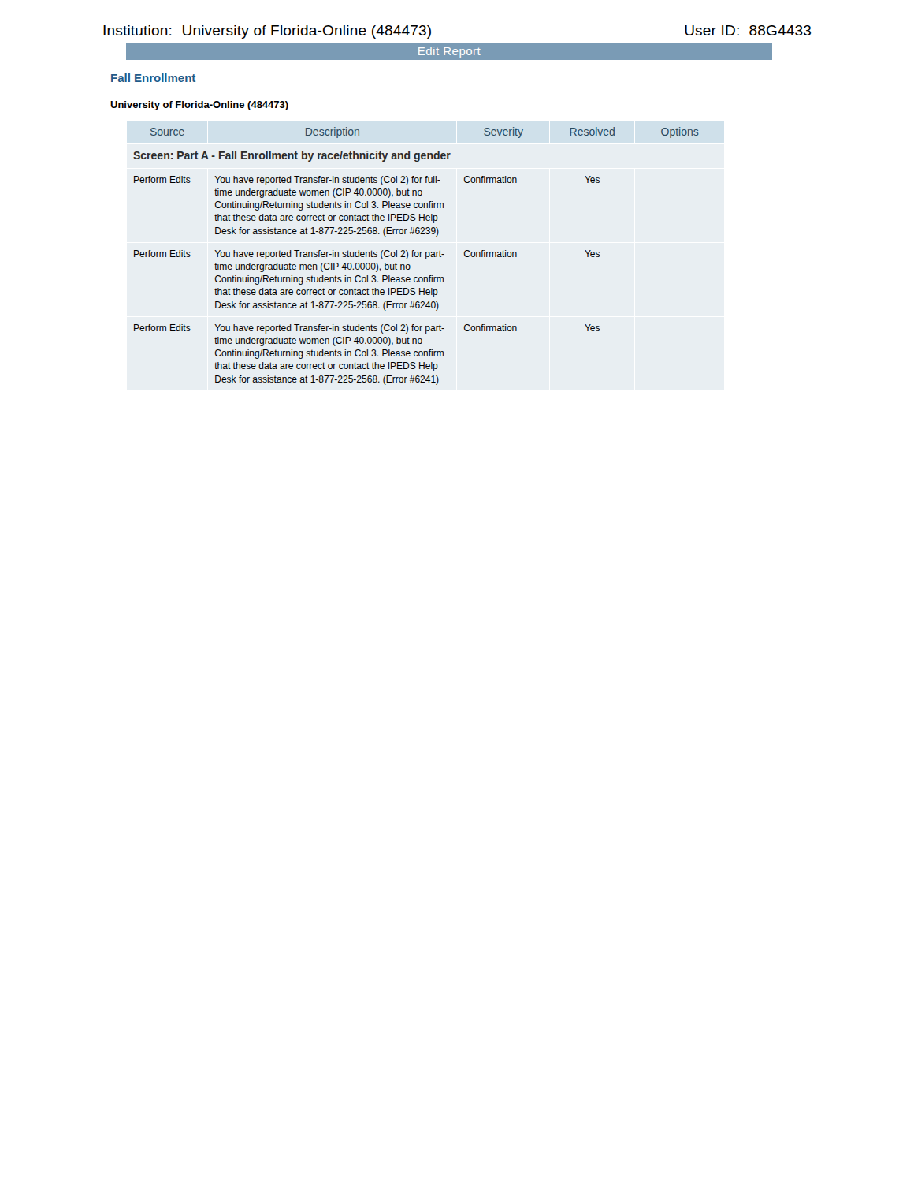Institution: University of Florida-Online (484473)
User ID: 88G4433
Edit Report
Fall Enrollment
University of Florida-Online (484473)
| Source | Description | Severity | Resolved | Options |
| --- | --- | --- | --- | --- |
| Screen: Part A - Fall Enrollment by race/ethnicity and gender |
| Perform Edits | You have reported Transfer-in students (Col 2) for full-time undergraduate women (CIP 40.0000), but no Continuing/Returning students in Col 3. Please confirm that these data are correct or contact the IPEDS Help Desk for assistance at 1-877-225-2568. (Error #6239) | Confirmation | Yes | |
| Perform Edits | You have reported Transfer-in students (Col 2) for part-time undergraduate men (CIP 40.0000), but no Continuing/Returning students in Col 3. Please confirm that these data are correct or contact the IPEDS Help Desk for assistance at 1-877-225-2568. (Error #6240) | Confirmation | Yes | |
| Perform Edits | You have reported Transfer-in students (Col 2) for part-time undergraduate women (CIP 40.0000), but no Continuing/Returning students in Col 3. Please confirm that these data are correct or contact the IPEDS Help Desk for assistance at 1-877-225-2568. (Error #6241) | Confirmation | Yes | |